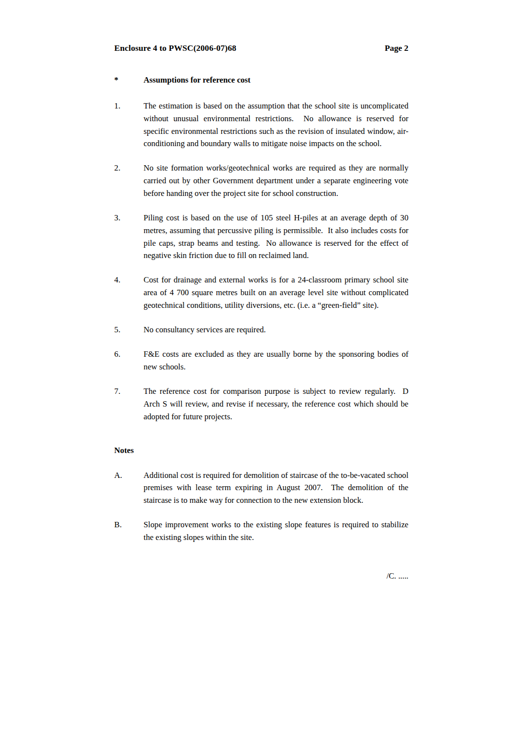Enclosure 4 to PWSC(2006-07)68
Page 2
*Assumptions for reference cost
1. The estimation is based on the assumption that the school site is uncomplicated without unusual environmental restrictions. No allowance is reserved for specific environmental restrictions such as the revision of insulated window, air-conditioning and boundary walls to mitigate noise impacts on the school.
2. No site formation works/geotechnical works are required as they are normally carried out by other Government department under a separate engineering vote before handing over the project site for school construction.
3. Piling cost is based on the use of 105 steel H-piles at an average depth of 30 metres, assuming that percussive piling is permissible. It also includes costs for pile caps, strap beams and testing. No allowance is reserved for the effect of negative skin friction due to fill on reclaimed land.
4. Cost for drainage and external works is for a 24-classroom primary school site area of 4 700 square metres built on an average level site without complicated geotechnical conditions, utility diversions, etc. (i.e. a “green-field” site).
5. No consultancy services are required.
6. F&E costs are excluded as they are usually borne by the sponsoring bodies of new schools.
7. The reference cost for comparison purpose is subject to review regularly. D Arch S will review, and revise if necessary, the reference cost which should be adopted for future projects.
Notes
A. Additional cost is required for demolition of staircase of the to-be-vacated school premises with lease term expiring in August 2007. The demolition of the staircase is to make way for connection to the new extension block.
B. Slope improvement works to the existing slope features is required to stabilize the existing slopes within the site.
/C. .....